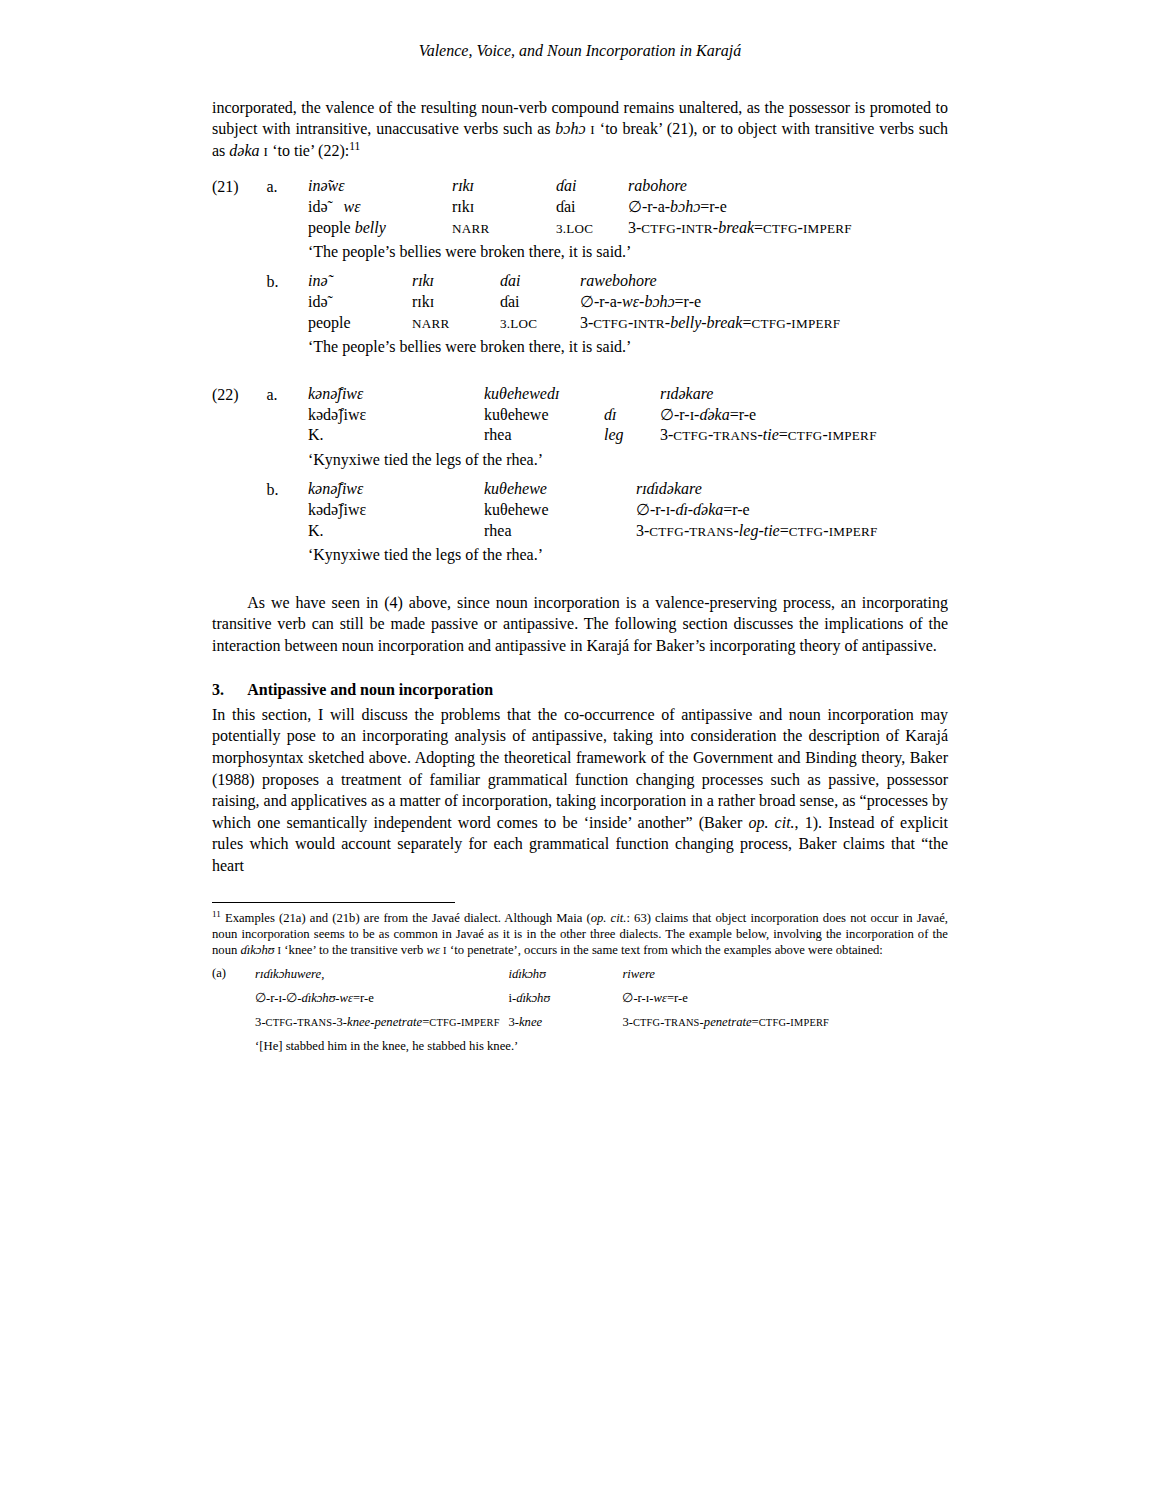Valence, Voice, and Noun Incorporation in Karajá
incorporated, the valence of the resulting noun-verb compound remains unaltered, as the possessor is promoted to subject with intransitive, unaccusative verbs such as bɔhɔ I ‘to break’ (21), or to object with transitive verbs such as dəka I ‘to tie’ (22):11
| (21) | a. | inə̃wɛ rɪkɪ ɗai rabohore idə̃ wɛ rɪkɪ ɗai ∅-r-a- bɔhɔ =r-e people belly NARR 3.LOC 3- CTFG - INTR - break = CTFG - IMPERF ‘The people’s bellies were broken there, it is said.’ |
| | b. | inə̃ rɪkɪ ɗai rawebohore idə̃ rɪkɪ ɗai ∅-r-a- wɛ - bɔhɔ =r-e people NARR 3.LOC 3- CTFG - INTR - belly - break = CTFG - IMPERF ‘The people’s bellies were broken there, it is said.’ |
| (22) | a. | kənə̃ʃiwɛ kuθehewedɪ rɪdəkare kədə̃ʃiwɛ kuθehewe ɗɪ ∅-r-ɪ- ɗəka =r-e K. rhea leg 3- CTFG - TRANS - tie = CTFG - IMPERF ‘Kynyxiwe tied the legs of the rhea.’ |
| | b. | kənə̃ʃiwɛ kuθehewe rɪɗɪdəkare kədə̃ʃiwɛ kuθehewe ∅-r-ɪ- ɗɪ - ɗəka =r-e K. rhea 3- CTFG - TRANS - leg - tie = CTFG - IMPERF ‘Kynyxiwe tied the legs of the rhea.’ |
As we have seen in (4) above, since noun incorporation is a valence-preserving process, an incorporating transitive verb can still be made passive or antipassive. The following section discusses the implications of the interaction between noun incorporation and antipassive in Karajá for Baker’s incorporating theory of antipassive.
3. Antipassive and noun incorporation
In this section, I will discuss the problems that the co-occurrence of antipassive and noun incorporation may potentially pose to an incorporating analysis of antipassive, taking into consideration the description of Karajá morphosyntax sketched above. Adopting the theoretical framework of the Government and Binding theory, Baker (1988) proposes a treatment of familiar grammatical function changing processes such as passive, possessor raising, and applicatives as a matter of incorporation, taking incorporation in a rather broad sense, as “processes by which one semantically independent word comes to be ‘inside’ another” (Baker op. cit., 1). Instead of explicit rules which would account separately for each grammatical function changing process, Baker claims that “the heart
11 Examples (21a) and (21b) are from the Javaé dialect. Although Maia (op. cit.: 63) claims that object incorporation does not occur in Javaé, noun incorporation seems to be as common in Javaé as it is in the other three dialects. The example below, involving the incorporation of the noun ɗɪkɔhʊ I ‘knee’ to the transitive verb wɛ I ‘to penetrate’, occurs in the same text from which the examples above were obtained:
| (a) | rɪɗɪkɔhuwere, iɗɪkɔhʊ riwere ∅-r-ɪ-∅- ɗɪkɔhʊ - wɛ =r-e i- ɗɪkɔhʊ ∅-r-ɪ- wɛ =r-e 3- CTFG - TRANS -3- knee - penetrate = CTFG - IMPERF 3- knee 3- CTFG - TRANS - penetrate = CTFG - IMPERF ‘[He] stabbed him in the knee, he stabbed his knee.’ |